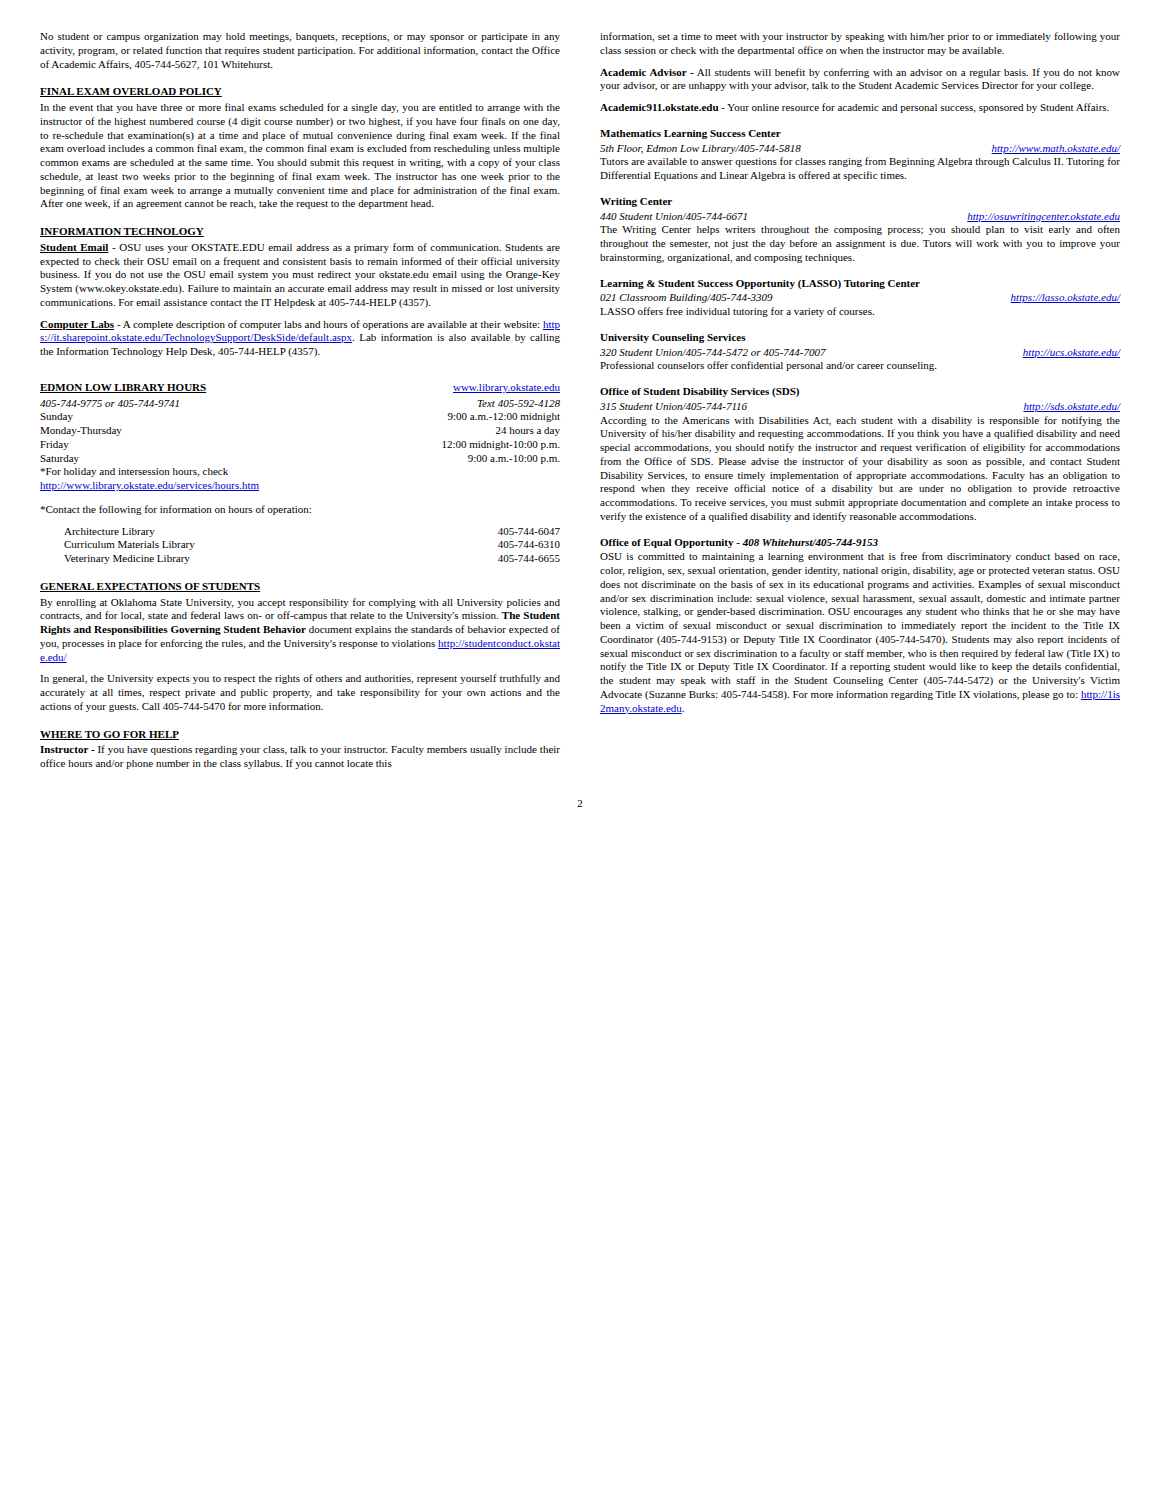No student or campus organization may hold meetings, banquets, receptions, or may sponsor or participate in any activity, program, or related function that requires student participation. For additional information, contact the Office of Academic Affairs, 405-744-5627, 101 Whitehurst.
Final Exam Overload Policy
In the event that you have three or more final exams scheduled for a single day, you are entitled to arrange with the instructor of the highest numbered course (4 digit course number) or two highest, if you have four finals on one day, to re-schedule that examination(s) at a time and place of mutual convenience during final exam week. If the final exam overload includes a common final exam, the common final exam is excluded from rescheduling unless multiple common exams are scheduled at the same time. You should submit this request in writing, with a copy of your class schedule, at least two weeks prior to the beginning of final exam week. The instructor has one week prior to the beginning of final exam week to arrange a mutually convenient time and place for administration of the final exam. After one week, if an agreement cannot be reach, take the request to the department head.
Information Technology
Student Email - OSU uses your OKSTATE.EDU email address as a primary form of communication. Students are expected to check their OSU email on a frequent and consistent basis to remain informed of their official university business. If you do not use the OSU email system you must redirect your okstate.edu email using the Orange-Key System (www.okey.okstate.edu). Failure to maintain an accurate email address may result in missed or lost university communications. For email assistance contact the IT Helpdesk at 405-744-HELP (4357).
Computer Labs - A complete description of computer labs and hours of operations are available at their website: https://it.sharepoint.okstate.edu/TechnologySupport/DeskSide/default.aspx. Lab information is also available by calling the Information Technology Help Desk, 405-744-HELP (4357).
Edmon Low Library Hours
www.library.okstate.edu
| 405-744-9775 or 405-744-9741 | Text 405-592-4128 |
| Sunday | 9:00 a.m.-12:00 midnight |
| Monday-Thursday | 24 hours a day |
| Friday | 12:00 midnight-10:00 p.m. |
| Saturday | 9:00 a.m.-10:00 p.m. |
*For holiday and intersession hours, check
http://www.library.okstate.edu/services/hours.htm
*Contact the following for information on hours of operation:
Architecture Library 405-744-6047
Curriculum Materials Library 405-744-6310
Veterinary Medicine Library 405-744-6655
General Expectations of Students
By enrolling at Oklahoma State University, you accept responsibility for complying with all University policies and contracts, and for local, state and federal laws on- or off-campus that relate to the University's mission. The Student Rights and Responsibilities Governing Student Behavior document explains the standards of behavior expected of you, processes in place for enforcing the rules, and the University's response to violations http://studentconduct.okstate.edu/
In general, the University expects you to respect the rights of others and authorities, represent yourself truthfully and accurately at all times, respect private and public property, and take responsibility for your own actions and the actions of your guests. Call 405-744-5470 for more information.
Where to Go for Help
Instructor - If you have questions regarding your class, talk to your instructor. Faculty members usually include their office hours and/or phone number in the class syllabus. If you cannot locate this
information, set a time to meet with your instructor by speaking with him/her prior to or immediately following your class session or check with the departmental office on when the instructor may be available.
Academic Advisor - All students will benefit by conferring with an advisor on a regular basis. If you do not know your advisor, or are unhappy with your advisor, talk to the Student Academic Services Director for your college.
Academic911.okstate.edu - Your online resource for academic and personal success, sponsored by Student Affairs.
Mathematics Learning Success Center
5th Floor, Edmon Low Library/405-744-5818 http://www.math.okstate.edu/
Tutors are available to answer questions for classes ranging from Beginning Algebra through Calculus II. Tutoring for Differential Equations and Linear Algebra is offered at specific times.
Writing Center
440 Student Union/405-744-6671 http://osuwritingcenter.okstate.edu
The Writing Center helps writers throughout the composing process; you should plan to visit early and often throughout the semester, not just the day before an assignment is due. Tutors will work with you to improve your brainstorming, organizational, and composing techniques.
Learning & Student Success Opportunity (LASSO) Tutoring Center
021 Classroom Building/405-744-3309 https://lasso.okstate.edu/
LASSO offers free individual tutoring for a variety of courses.
University Counseling Services
320 Student Union/405-744-5472 or 405-744-7007 http://ucs.okstate.edu/
Professional counselors offer confidential personal and/or career counseling.
Office of Student Disability Services (SDS)
315 Student Union/405-744-7116 http://sds.okstate.edu/
According to the Americans with Disabilities Act, each student with a disability is responsible for notifying the University of his/her disability and requesting accommodations. If you think you have a qualified disability and need special accommodations, you should notify the instructor and request verification of eligibility for accommodations from the Office of SDS. Please advise the instructor of your disability as soon as possible, and contact Student Disability Services, to ensure timely implementation of appropriate accommodations. Faculty has an obligation to respond when they receive official notice of a disability but are under no obligation to provide retroactive accommodations. To receive services, you must submit appropriate documentation and complete an intake process to verify the existence of a qualified disability and identify reasonable accommodations.
Office of Equal Opportunity - 408 Whitehurst/405-744-9153
OSU is committed to maintaining a learning environment that is free from discriminatory conduct based on race, color, religion, sex, sexual orientation, gender identity, national origin, disability, age or protected veteran status. OSU does not discriminate on the basis of sex in its educational programs and activities. Examples of sexual misconduct and/or sex discrimination include: sexual violence, sexual harassment, sexual assault, domestic and intimate partner violence, stalking, or gender-based discrimination. OSU encourages any student who thinks that he or she may have been a victim of sexual misconduct or sexual discrimination to immediately report the incident to the Title IX Coordinator (405-744-9153) or Deputy Title IX Coordinator (405-744-5470). Students may also report incidents of sexual misconduct or sex discrimination to a faculty or staff member, who is then required by federal law (Title IX) to notify the Title IX or Deputy Title IX Coordinator. If a reporting student would like to keep the details confidential, the student may speak with staff in the Student Counseling Center (405-744-5472) or the University's Victim Advocate (Suzanne Burks: 405-744-5458). For more information regarding Title IX violations, please go to: http://1is2many.okstate.edu.
2